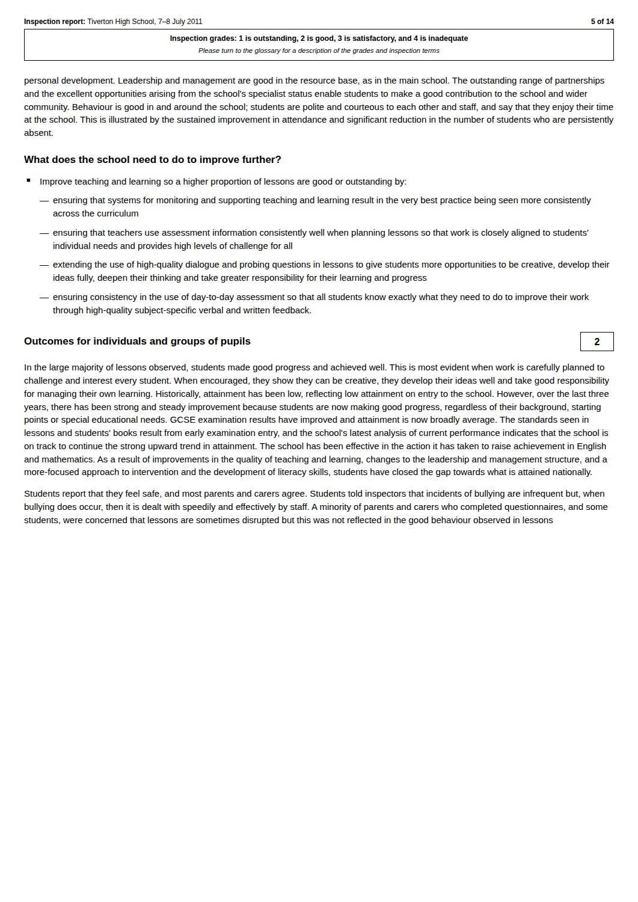Inspection report: Tiverton High School, 7–8 July 2011
5 of 14
Inspection grades: 1 is outstanding, 2 is good, 3 is satisfactory, and 4 is inadequate
Please turn to the glossary for a description of the grades and inspection terms
personal development. Leadership and management are good in the resource base, as in the main school. The outstanding range of partnerships and the excellent opportunities arising from the school's specialist status enable students to make a good contribution to the school and wider community. Behaviour is good in and around the school; students are polite and courteous to each other and staff, and say that they enjoy their time at the school. This is illustrated by the sustained improvement in attendance and significant reduction in the number of students who are persistently absent.
What does the school need to do to improve further?
Improve teaching and learning so a higher proportion of lessons are good or outstanding by:
ensuring that systems for monitoring and supporting teaching and learning result in the very best practice being seen more consistently across the curriculum
ensuring that teachers use assessment information consistently well when planning lessons so that work is closely aligned to students' individual needs and provides high levels of challenge for all
extending the use of high-quality dialogue and probing questions in lessons to give students more opportunities to be creative, develop their ideas fully, deepen their thinking and take greater responsibility for their learning and progress
ensuring consistency in the use of day-to-day assessment so that all students know exactly what they need to do to improve their work through high-quality subject-specific verbal and written feedback.
Outcomes for individuals and groups of pupils
2
In the large majority of lessons observed, students made good progress and achieved well. This is most evident when work is carefully planned to challenge and interest every student. When encouraged, they show they can be creative, they develop their ideas well and take good responsibility for managing their own learning. Historically, attainment has been low, reflecting low attainment on entry to the school. However, over the last three years, there has been strong and steady improvement because students are now making good progress, regardless of their background, starting points or special educational needs. GCSE examination results have improved and attainment is now broadly average. The standards seen in lessons and students' books result from early examination entry, and the school's latest analysis of current performance indicates that the school is on track to continue the strong upward trend in attainment. The school has been effective in the action it has taken to raise achievement in English and mathematics. As a result of improvements in the quality of teaching and learning, changes to the leadership and management structure, and a more-focused approach to intervention and the development of literacy skills, students have closed the gap towards what is attained nationally.
Students report that they feel safe, and most parents and carers agree. Students told inspectors that incidents of bullying are infrequent but, when bullying does occur, then it is dealt with speedily and effectively by staff. A minority of parents and carers who completed questionnaires, and some students, were concerned that lessons are sometimes disrupted but this was not reflected in the good behaviour observed in lessons